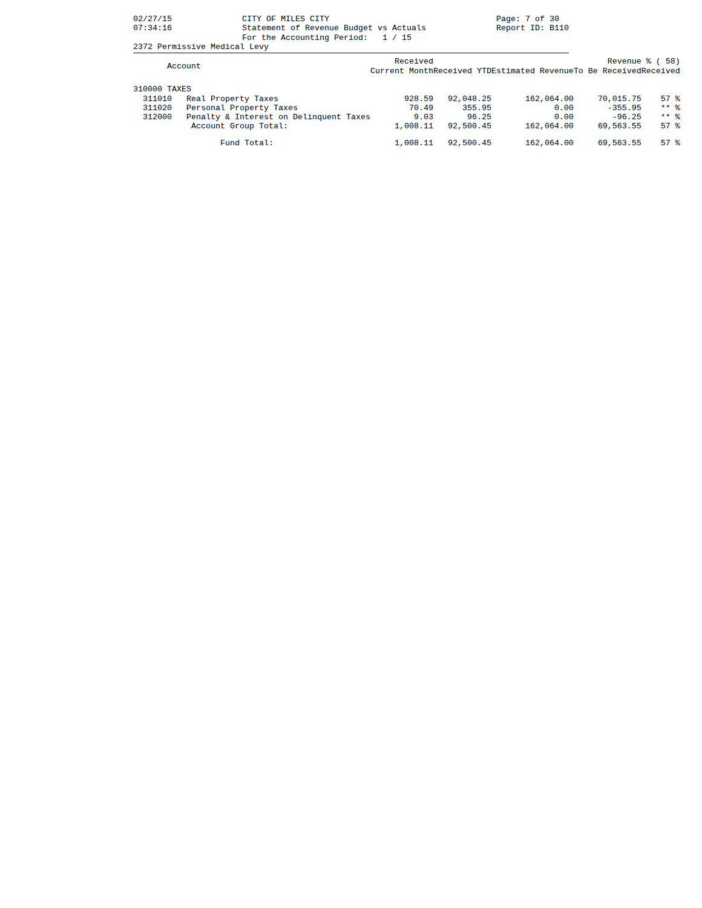02/27/15 07:34:16
CITY OF MILES CITY Statement of Revenue Budget vs Actuals For the Accounting Period: 1 / 15
Page: 7 of 30 Report ID: B110
2372 Permissive Medical Levy
| Account | Received Current Month | Received YTD | Estimated Revenue | Revenue To Be Received | % ( 58) Received |
| --- | --- | --- | --- | --- | --- |
| 310000 TAXES | | | | | |
| 311010 Real Property Taxes | 928.59 | 92,048.25 | 162,064.00 | 70,015.75 | 57 % |
| 311020 Personal Property Taxes | 70.49 | 355.95 | 0.00 | -355.95 | ** % |
| 312000 Penalty & Interest on Delinquent Taxes | 9.03 | 96.25 | 0.00 | -96.25 | ** % |
| Account Group Total: | 1,008.11 | 92,500.45 | 162,064.00 | 69,563.55 | 57 % |
| Fund Total: | 1,008.11 | 92,500.45 | 162,064.00 | 69,563.55 | 57 % |